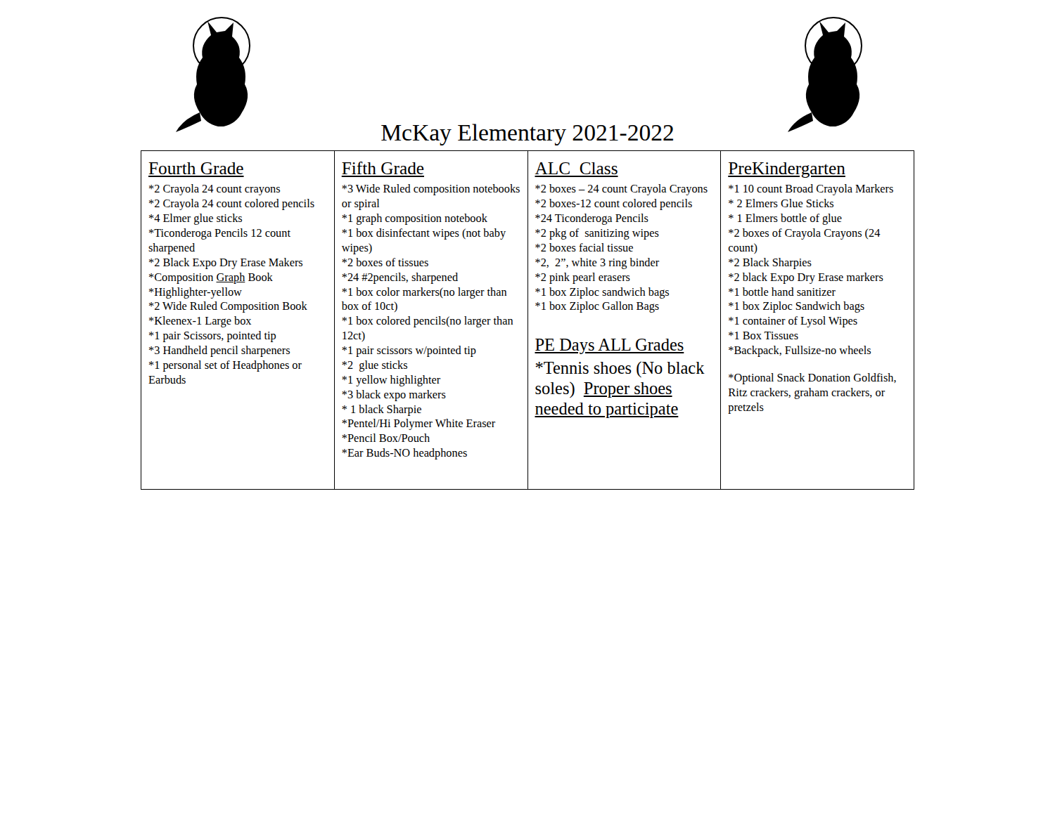McKay Elementary 2021-2022
| Fourth Grade *2 Crayola 24 count crayons *2 Crayola 24 count colored pencils *4 Elmer glue sticks *Ticonderoga Pencils 12 count sharpened *2 Black Expo Dry Erase Makers *Composition Graph Book *Highlighter-yellow *2 Wide Ruled Composition Book *Kleenex-1 Large box *1 pair Scissors, pointed tip *3 Handheld pencil sharpeners *1 personal set of Headphones or Earbuds | Fifth Grade *3 Wide Ruled composition notebooks or spiral *1 graph composition notebook *1 box disinfectant wipes (not baby wipes) *2 boxes of tissues *24 #2pencils, sharpened *1 box color markers(no larger than box of 10ct) *1 box colored pencils(no larger than 12ct) *1 pair scissors w/pointed tip *2 glue sticks *1 yellow highlighter *3 black expo markers * 1 black Sharpie *Pentel/Hi Polymer White Eraser *Pencil Box/Pouch *Ear Buds-NO headphones | ALC Class *2 boxes – 24 count Crayola Crayons *2 boxes-12 count colored pencils *24 Ticonderoga Pencils *2 pkg of sanitizing wipes *2 boxes facial tissue *2, 2”, white 3 ring binder *2 pink pearl erasers *1 box Ziploc sandwich bags *1 box Ziploc Gallon Bags PE Days ALL Grades *Tennis shoes (No black soles) Proper shoes needed to participate | PreKindergarten *1 10 count Broad Crayola Markers * 2 Elmers Glue Sticks * 1 Elmers bottle of glue *2 boxes of Crayola Crayons (24 count) *2 Black Sharpies *2 black Expo Dry Erase markers *1 bottle hand sanitizer *1 box Ziploc Sandwich bags *1 container of Lysol Wipes *1 Box Tissues *Backpack, Fullsize-no wheels *Optional Snack Donation Goldfish, Ritz crackers, graham crackers, or pretzels |